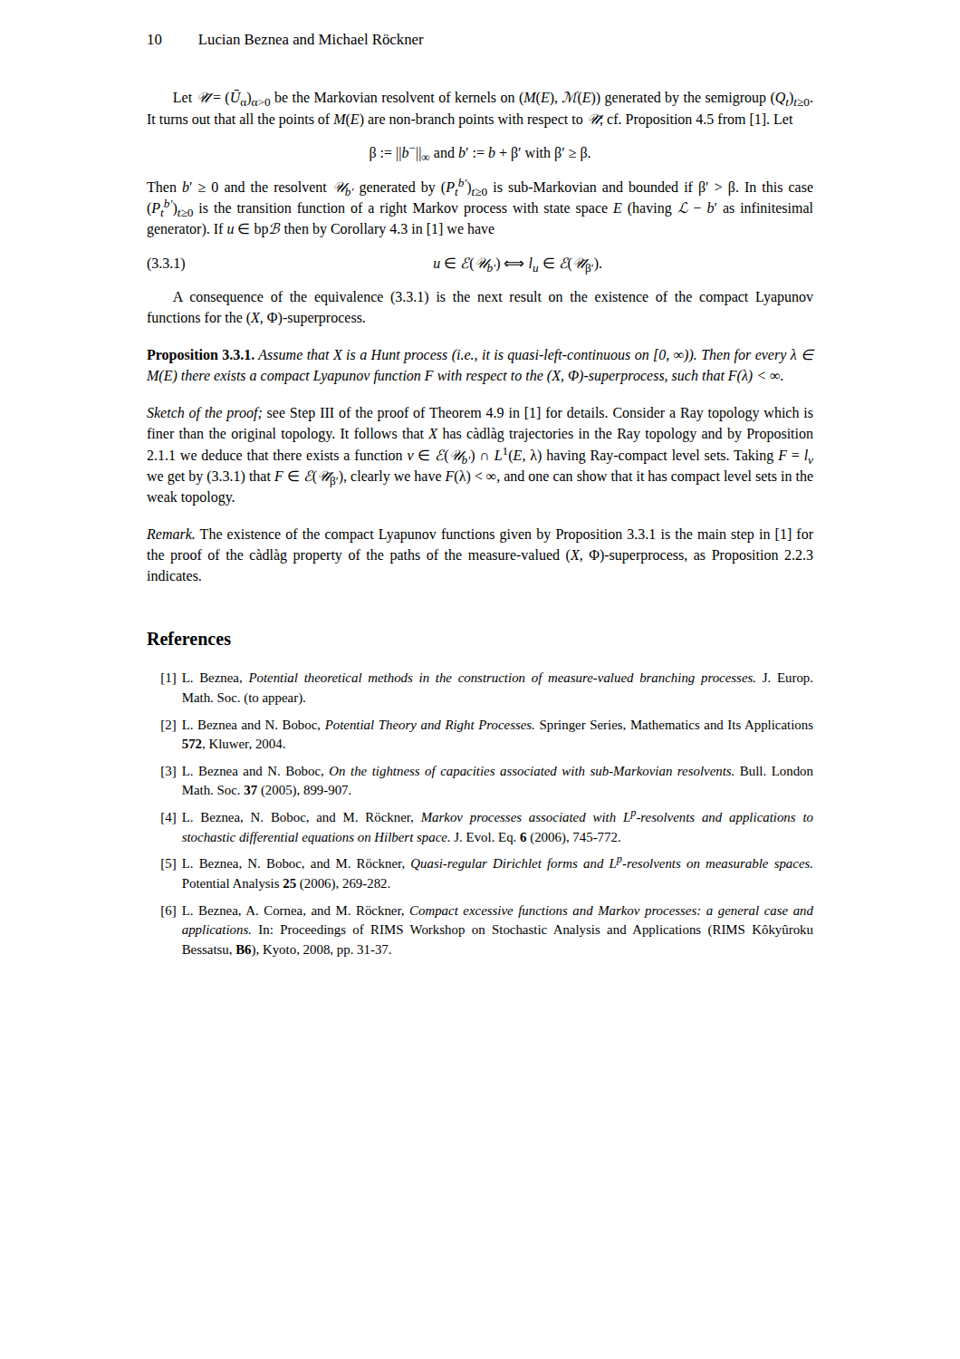10 Lucian Beznea and Michael Röckner
Let 𝒰̄ = (Ūα)α>0 be the Markovian resolvent of kernels on (M(E), ℳ(E)) generated by the semigroup (Qt)t≥0. It turns out that all the points of M(E) are non-branch points with respect to 𝒰̄; cf. Proposition 4.5 from [1]. Let
β := ||b−||∞ and b′ := b + β′ with β′ ≥ β.
Then b′ ≥ 0 and the resolvent 𝒰b′ generated by (Ptb′)t≥0 is sub-Markovian and bounded if β′ > β. In this case (Ptb′)t≥0 is the transition function of a right Markov process with state space E (having ℒ − b′ as infinitesimal generator). If u ∈ bpℬ then by Corollary 4.3 in [1] we have
(3.3.1) u ∈ ℰ(𝒰b′) ⟺ lu ∈ ℰ(𝒰̄β′).
A consequence of the equivalence (3.3.1) is the next result on the existence of the compact Lyapunov functions for the (X, Φ)-superprocess.
Proposition 3.3.1. Assume that X is a Hunt process (i.e., it is quasi-left-continuous on [0, ∞)). Then for every λ ∈ M(E) there exists a compact Lyapunov function F with respect to the (X, Φ)-superprocess, such that F(λ) < ∞.
Sketch of the proof; see Step III of the proof of Theorem 4.9 in [1] for details. Consider a Ray topology which is finer than the original topology. It follows that X has càdlàg trajectories in the Ray topology and by Proposition 2.1.1 we deduce that there exists a function v ∈ ℰ(𝒰b′) ∩ L1(E, λ) having Ray-compact level sets. Taking F = lv we get by (3.3.1) that F ∈ ℰ(𝒰̄β′), clearly we have F(λ) < ∞, and one can show that it has compact level sets in the weak topology.
Remark. The existence of the compact Lyapunov functions given by Proposition 3.3.1 is the main step in [1] for the proof of the càdlàg property of the paths of the measure-valued (X, Φ)-superprocess, as Proposition 2.2.3 indicates.
References
L. Beznea, Potential theoretical methods in the construction of measure-valued branching processes. J. Europ. Math. Soc. (to appear).
L. Beznea and N. Boboc, Potential Theory and Right Processes. Springer Series, Mathematics and Its Applications 572, Kluwer, 2004.
L. Beznea and N. Boboc, On the tightness of capacities associated with sub-Markovian resolvents. Bull. London Math. Soc. 37 (2005), 899-907.
L. Beznea, N. Boboc, and M. Röckner, Markov processes associated with Lp-resolvents and applications to stochastic differential equations on Hilbert space. J. Evol. Eq. 6 (2006), 745-772.
L. Beznea, N. Boboc, and M. Röckner, Quasi-regular Dirichlet forms and Lp-resolvents on measurable spaces. Potential Analysis 25 (2006), 269-282.
L. Beznea, A. Cornea, and M. Röckner, Compact excessive functions and Markov processes: a general case and applications. In: Proceedings of RIMS Workshop on Stochastic Analysis and Applications (RIMS Kôkyûroku Bessatsu, B6), Kyoto, 2008, pp. 31-37.